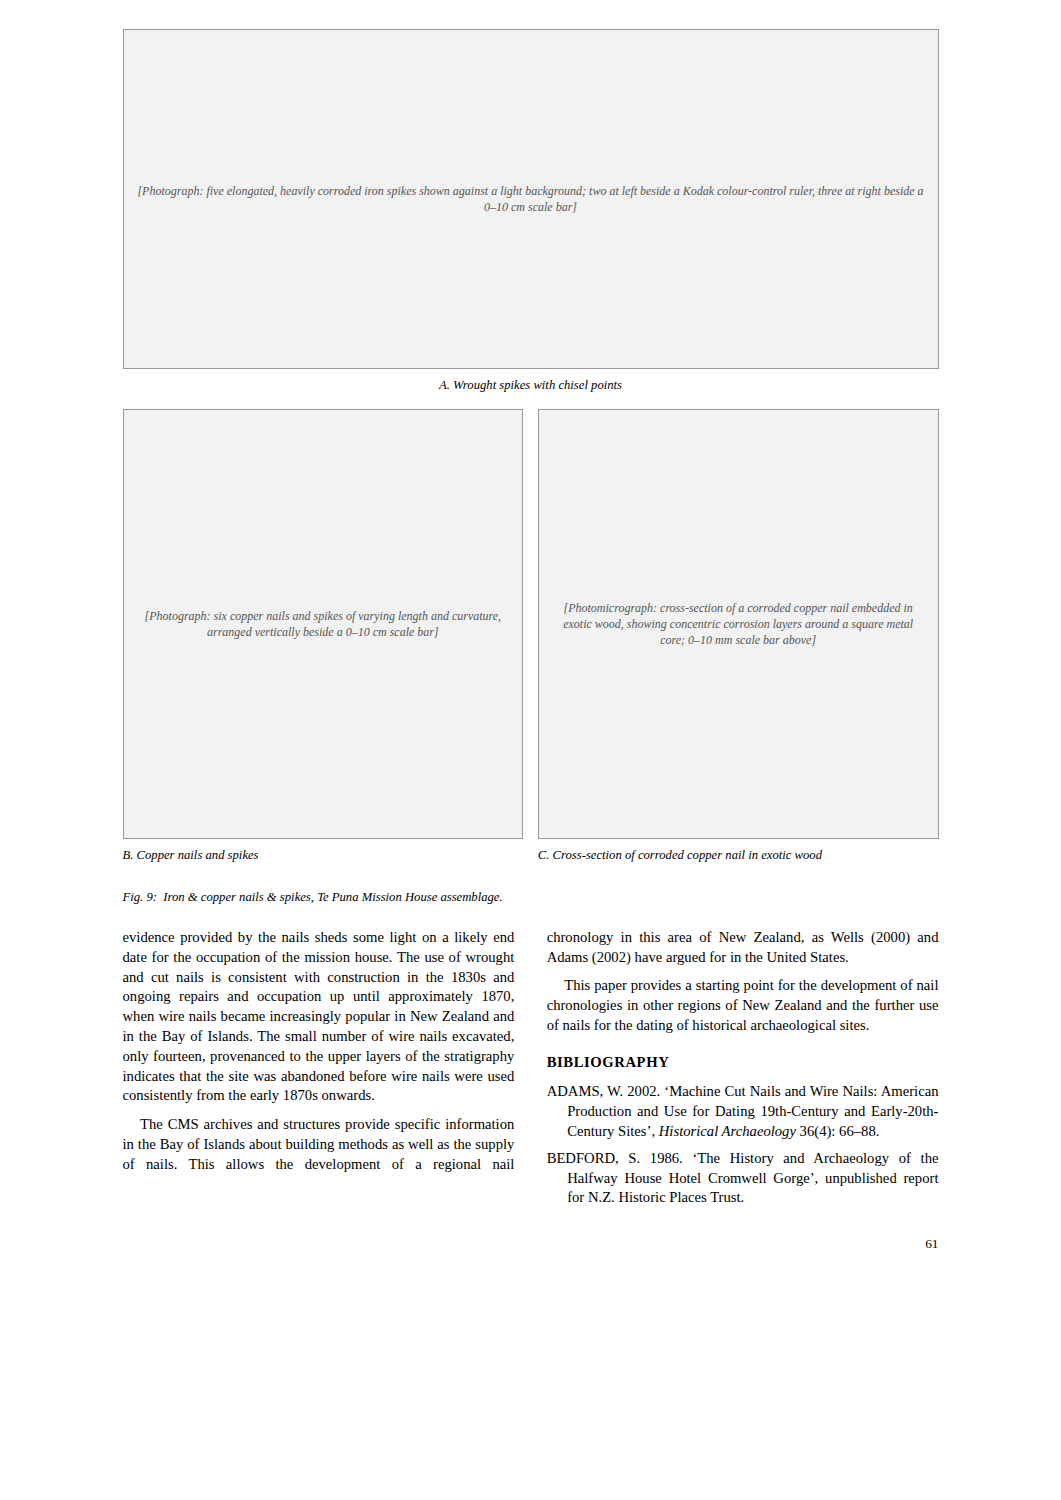[Photograph: five elongated, heavily corroded iron spikes shown against a light background; two at left beside a Kodak colour-control ruler, three at right beside a 0–10 cm scale bar]
A. Wrought spikes with chisel points
[Photograph: six copper nails and spikes of varying length and curvature, arranged vertically beside a 0–10 cm scale bar]
B. Copper nails and spikes
[Photomicrograph: cross-section of a corroded copper nail embedded in exotic wood, showing concentric corrosion layers around a square metal core; 0–10 mm scale bar above]
C. Cross-section of corroded copper nail in exotic wood
Fig. 9: Iron & copper nails & spikes, Te Puna Mission House assemblage.
evidence provided by the nails sheds some light on a likely end date for the occupation of the mission house. The use of wrought and cut nails is consistent with construction in the 1830s and ongoing repairs and occupation up until approximately 1870, when wire nails became increasingly popular in New Zealand and in the Bay of Islands. The small number of wire nails excavated, only fourteen, provenanced to the upper layers of the stratigraphy indicates that the site was abandoned before wire nails were used consistently from the early 1870s onwards.
The CMS archives and structures provide specific information in the Bay of Islands about building methods as well as the supply of nails. This allows the development of a regional nail chronology in this area of New Zealand, as Wells (2000) and Adams (2002) have argued for in the United States.
This paper provides a starting point for the development of nail chronologies in other regions of New Zealand and the further use of nails for the dating of historical archaeological sites.
BIBLIOGRAPHY
ADAMS, W. 2002. ‘Machine Cut Nails and Wire Nails: American Production and Use for Dating 19th-Century and Early-20th-Century Sites’, Historical Archaeology 36(4): 66–88.
BEDFORD, S. 1986. ‘The History and Archaeology of the Halfway House Hotel Cromwell Gorge’, unpublished report for N.Z. Historic Places Trust.
61